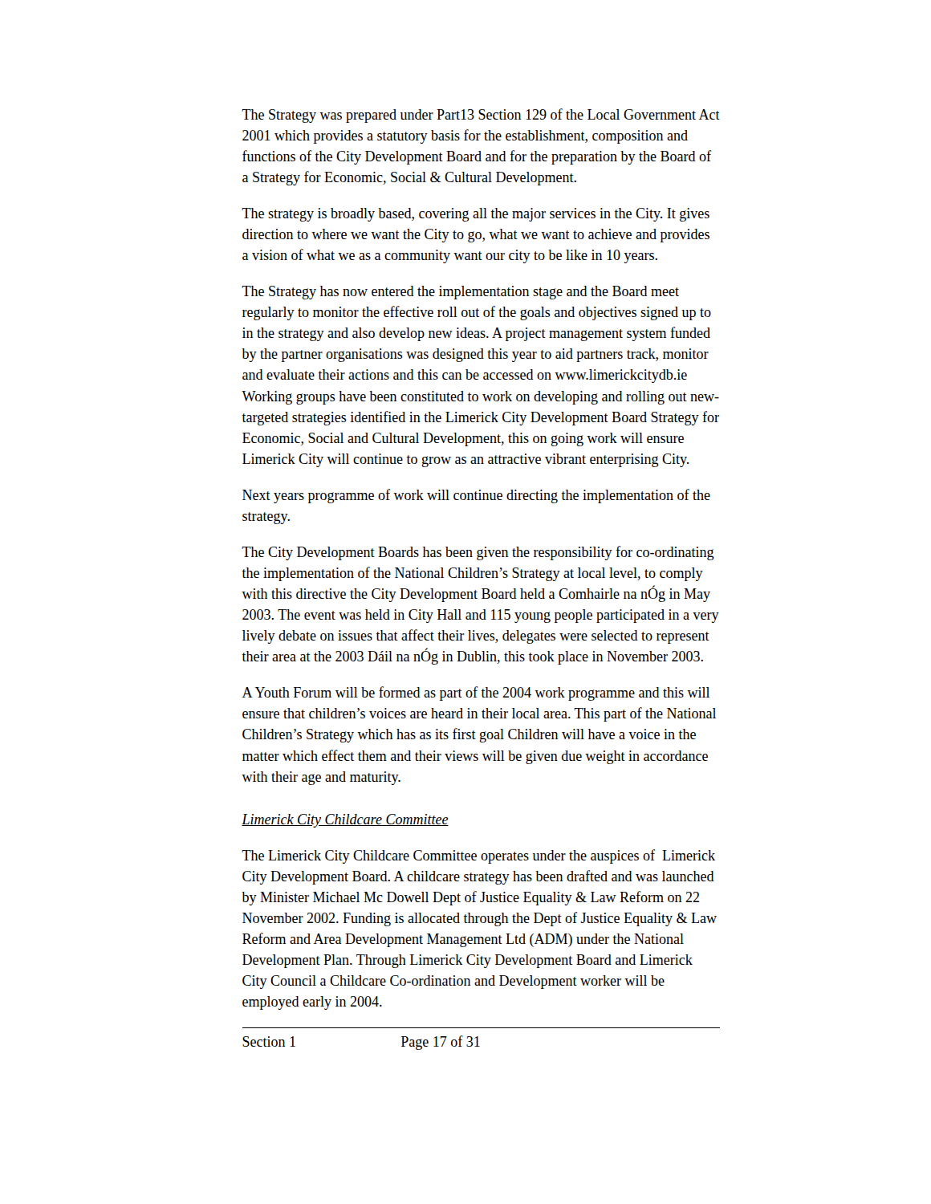The Strategy was prepared under Part13 Section 129 of the Local Government Act 2001 which provides a statutory basis for the establishment, composition and functions of the City Development Board and for the preparation by the Board of a Strategy for Economic, Social & Cultural Development.
The strategy is broadly based, covering all the major services in the City. It gives direction to where we want the City to go, what we want to achieve and provides a vision of what we as a community want our city to be like in 10 years.
The Strategy has now entered the implementation stage and the Board meet regularly to monitor the effective roll out of the goals and objectives signed up to in the strategy and also develop new ideas. A project management system funded by the partner organisations was designed this year to aid partners track, monitor and evaluate their actions and this can be accessed on www.limerickcitydb.ie
Working groups have been constituted to work on developing and rolling out new-targeted strategies identified in the Limerick City Development Board Strategy for Economic, Social and Cultural Development, this on going work will ensure Limerick City will continue to grow as an attractive vibrant enterprising City.
Next years programme of work will continue directing the implementation of the strategy.
The City Development Boards has been given the responsibility for co-ordinating the implementation of the National Children’s Strategy at local level, to comply with this directive the City Development Board held a Comhairle na nÓg in May 2003. The event was held in City Hall and 115 young people participated in a very lively debate on issues that affect their lives, delegates were selected to represent their area at the 2003 Dáil na nÓg in Dublin, this took place in November 2003.
A Youth Forum will be formed as part of the 2004 work programme and this will ensure that children’s voices are heard in their local area. This part of the National Children’s Strategy which has as its first goal Children will have a voice in the matter which effect them and their views will be given due weight in accordance with their age and maturity.
Limerick City Childcare Committee
The Limerick City Childcare Committee operates under the auspices of Limerick City Development Board. A childcare strategy has been drafted and was launched by Minister Michael Mc Dowell Dept of Justice Equality & Law Reform on 22 November 2002. Funding is allocated through the Dept of Justice Equality & Law Reform and Area Development Management Ltd (ADM) under the National Development Plan. Through Limerick City Development Board and Limerick City Council a Childcare Co-ordination and Development worker will be employed early in 2004.
Section 1
Page 17 of 31